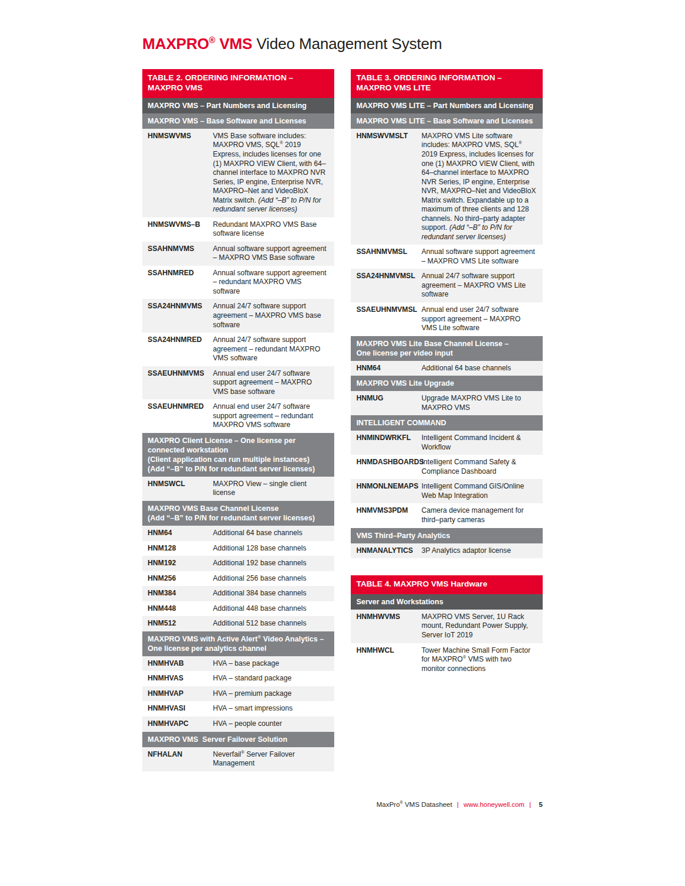MAXPRO® VMS Video Management System
TABLE 2. ORDERING INFORMATION – MAXPRO VMS
| MAXPRO VMS – Part Numbers and Licensing |
| --- |
| MAXPRO VMS – Base Software and Licenses |
| HNMSWVMS | VMS Base software includes: MAXPRO VMS, SQL ® 2019 Express, includes licenses for one (1) MAXPRO VIEW Client, with 64–channel interface to MAXPRO NVR Series, IP engine, Enterprise NVR, MAXPRO–Net and VideoBloX Matrix switch. (Add “–B” to P/N for redundant server licenses) |
| HNMSWVMS–B | Redundant MAXPRO VMS Base software license |
| SSAHNMVMS | Annual software support agreement – MAXPRO VMS Base software |
| SSAHNMRED | Annual software support agreement – redundant MAXPRO VMS software |
| SSA24HNMVMS | Annual 24/7 software support agreement – MAXPRO VMS base software |
| SSA24HNMRED | Annual 24/7 software support agreement – redundant MAXPRO VMS software |
| SSAEUHNMVMS | Annual end user 24/7 software support agreement – MAXPRO VMS base software |
| SSAEUHNMRED | Annual end user 24/7 software support agreement – redundant MAXPRO VMS software |
| MAXPRO Client License – One license per connected workstation (Client application can run multiple instances) (Add “–B” to P/N for redundant server licenses) |
| HNMSWCL | MAXPRO View – single client license |
| MAXPRO VMS Base Channel License (Add “–B” to P/N for redundant server licenses) |
| HNM64 | Additional 64 base channels |
| HNM128 | Additional 128 base channels |
| HNM192 | Additional 192 base channels |
| HNM256 | Additional 256 base channels |
| HNM384 | Additional 384 base channels |
| HNM448 | Additional 448 base channels |
| HNM512 | Additional 512 base channels |
| MAXPRO VMS with Active Alert ® Video Analytics – One license per analytics channel |
| HNMHVAB | HVA – base package |
| HNMHVAS | HVA – standard package |
| HNMHVAP | HVA – premium package |
| HNMHVASI | HVA – smart impressions |
| HNMHVAPC | HVA – people counter |
| MAXPRO VMS Server Failover Solution |
| NFHALAN | Neverfail ® Server Failover Management |
TABLE 3. ORDERING INFORMATION – MAXPRO VMS LITE
| MAXPRO VMS LITE – Part Numbers and Licensing |
| --- |
| MAXPRO VMS LITE – Base Software and Licenses |
| HNMSWVMSLT | MAXPRO VMS Lite software includes: MAXPRO VMS, SQL ® 2019 Express, includes licenses for one (1) MAXPRO VIEW Client, with 64–channel interface to MAXPRO NVR Series, IP engine, Enterprise NVR, MAXPRO–Net and VideoBloX Matrix switch. Expandable up to a maximum of three clients and 128 channels. No third–party adapter support. (Add “–B” to P/N for redundant server licenses) |
| SSAHNMVMSL | Annual software support agreement – MAXPRO VMS Lite software |
| SSA24HNMVMSL | Annual 24/7 software support agreement – MAXPRO VMS Lite software |
| SSAEUHNMVMSL | Annual end user 24/7 software support agreement – MAXPRO VMS Lite software |
| MAXPRO VMS Lite Base Channel License – One license per video input |
| HNM64 | Additional 64 base channels |
| MAXPRO VMS Lite Upgrade |
| HNMUG | Upgrade MAXPRO VMS Lite to MAXPRO VMS |
| INTELLIGENT COMMAND |
| HNMINDWRKFL | Intelligent Command Incident & Workflow |
| HNMDASHBOARDS | Intelligent Command Safety & Compliance Dashboard |
| HNMONLNEMAPS | Intelligent Command GIS/Online Web Map Integration |
| HNMVMS3PDM | Camera device management for third–party cameras |
| VMS Third–Party Analytics |
| HNMANALYTICS | 3P Analytics adaptor license |
TABLE 4. MAXPRO VMS Hardware
| Server and Workstations |
| --- |
| HNMHWVMS | MAXPRO VMS Server, 1U Rack mount, Redundant Power Supply, Server IoT 2019 |
| HNMHWCL | Tower Machine Small Form Factor for MAXPRO ® VMS with two monitor connections |
MaxPro® VMS Datasheet | www.honeywell.com | 5